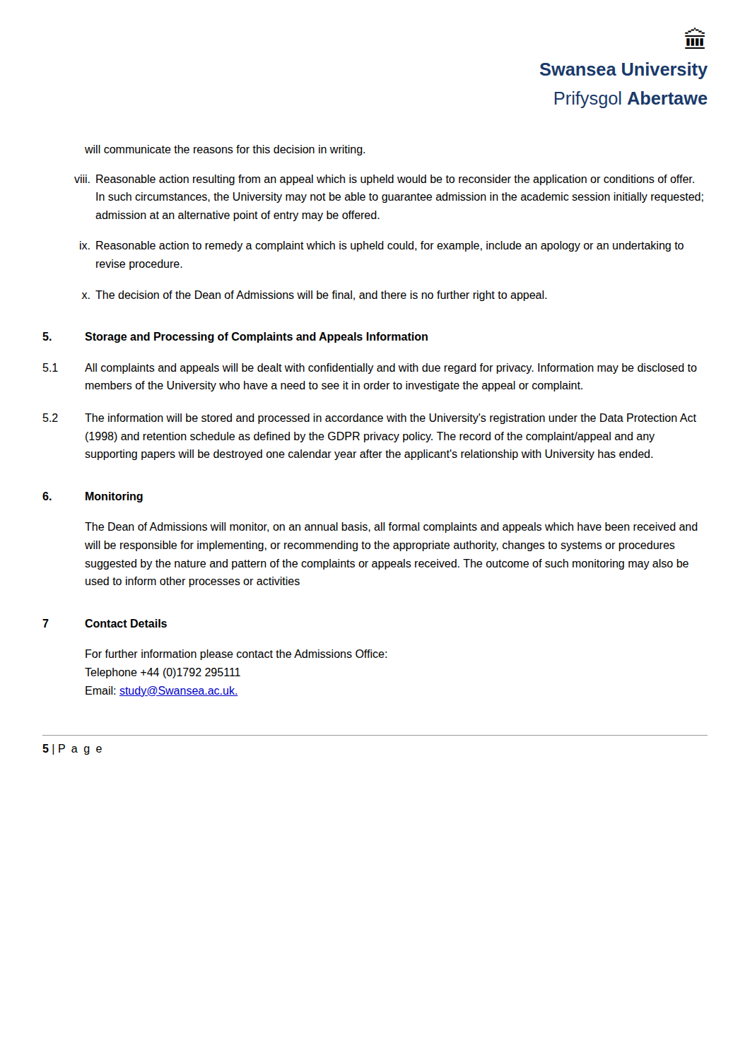🏛
Swansea University
Prifysgol Abertawe
will communicate the reasons for this decision in writing.
viii. Reasonable action resulting from an appeal which is upheld would be to reconsider the application or conditions of offer. In such circumstances, the University may not be able to guarantee admission in the academic session initially requested; admission at an alternative point of entry may be offered.
ix. Reasonable action to remedy a complaint which is upheld could, for example, include an apology or an undertaking to revise procedure.
x. The decision of the Dean of Admissions will be final, and there is no further right to appeal.
5. Storage and Processing of Complaints and Appeals Information
5.1 All complaints and appeals will be dealt with confidentially and with due regard for privacy. Information may be disclosed to members of the University who have a need to see it in order to investigate the appeal or complaint.
5.2 The information will be stored and processed in accordance with the University's registration under the Data Protection Act (1998) and retention schedule as defined by the GDPR privacy policy. The record of the complaint/appeal and any supporting papers will be destroyed one calendar year after the applicant's relationship with University has ended.
6. Monitoring
The Dean of Admissions will monitor, on an annual basis, all formal complaints and appeals which have been received and will be responsible for implementing, or recommending to the appropriate authority, changes to systems or procedures suggested by the nature and pattern of the complaints or appeals received. The outcome of such monitoring may also be used to inform other processes or activities
7 Contact Details
For further information please contact the Admissions Office:
Telephone +44 (0)1792 295111
Email: study@Swansea.ac.uk.
5 | P a g e